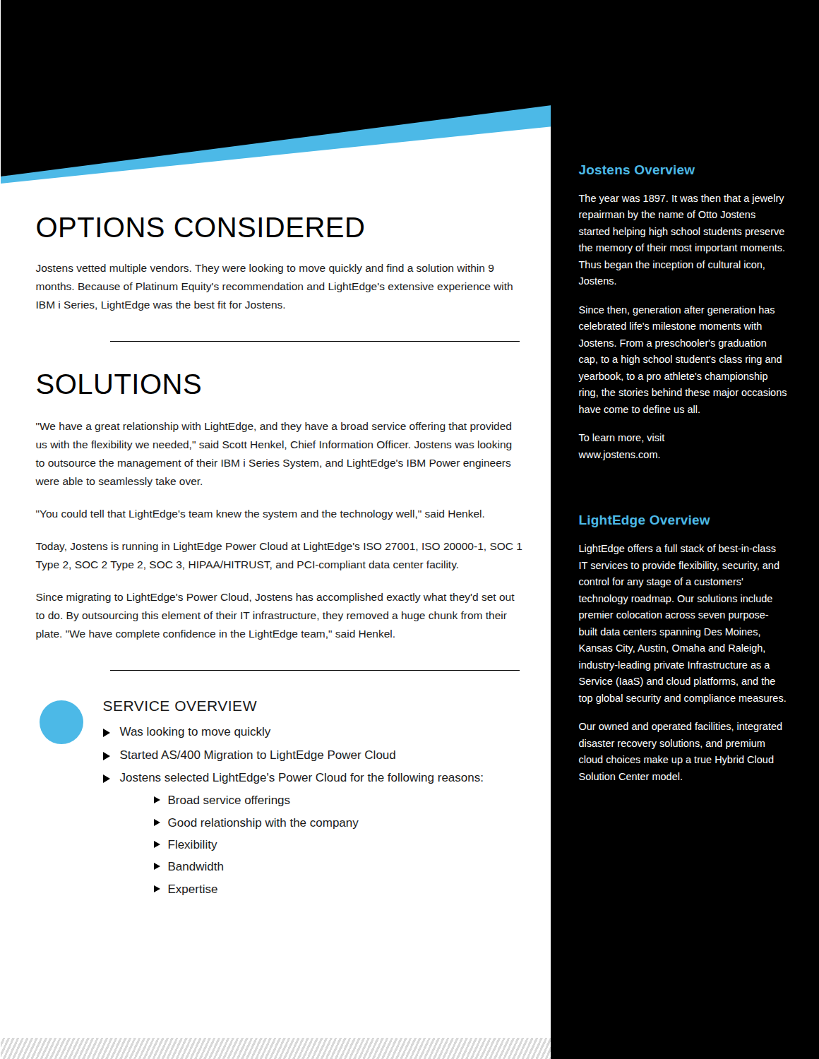Jostens Overview
The year was 1897. It was then that a jewelry repairman by the name of Otto Jostens started helping high school students preserve the memory of their most important moments. Thus began the inception of cultural icon, Jostens.
Since then, generation after generation has celebrated life's milestone moments with Jostens. From a preschooler's graduation cap, to a high school student's class ring and yearbook, to a pro athlete's championship ring, the stories behind these major occasions have come to define us all.
To learn more, visit
www.jostens.com.
LightEdge Overview
LightEdge offers a full stack of best-in-class IT services to provide flexibility, security, and control for any stage of a customers' technology roadmap. Our solutions include premier colocation across seven purpose-built data centers spanning Des Moines, Kansas City, Austin, Omaha and Raleigh, industry-leading private Infrastructure as a Service (IaaS) and cloud platforms, and the top global security and compliance measures.
Our owned and operated facilities, integrated disaster recovery solutions, and premium cloud choices make up a true Hybrid Cloud Solution Center model.
OPTIONS CONSIDERED
Jostens vetted multiple vendors. They were looking to move quickly and find a solution within 9 months. Because of Platinum Equity's recommendation and LightEdge's extensive experience with IBM i Series, LightEdge was the best fit for Jostens.
SOLUTIONS
"We have a great relationship with LightEdge, and they have a broad service offering that provided us with the flexibility we needed," said Scott Henkel, Chief Information Officer. Jostens was looking to outsource the management of their IBM i Series System, and LightEdge's IBM Power engineers were able to seamlessly take over.
"You could tell that LightEdge's team knew the system and the technology well," said Henkel.
Today, Jostens is running in LightEdge Power Cloud at LightEdge's ISO 27001, ISO 20000-1, SOC 1 Type 2, SOC 2 Type 2, SOC 3, HIPAA/HITRUST, and PCI-compliant data center facility.
Since migrating to LightEdge's Power Cloud, Jostens has accomplished exactly what they'd set out to do. By outsourcing this element of their IT infrastructure, they removed a huge chunk from their plate. "We have complete confidence in the LightEdge team," said Henkel.
SERVICE OVERVIEW
Was looking to move quickly
Started AS/400 Migration to LightEdge Power Cloud
Jostens selected LightEdge's Power Cloud for the following reasons:
Broad service offerings
Good relationship with the company
Flexibility
Bandwidth
Expertise